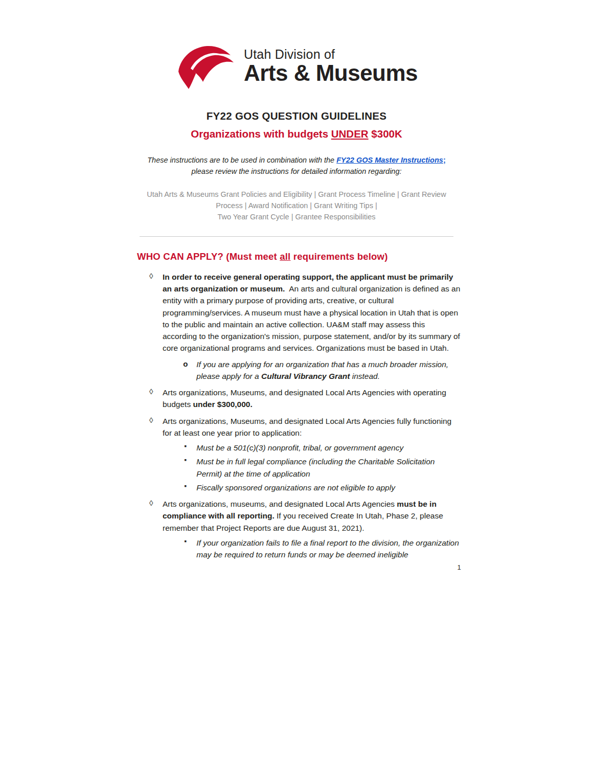Utah Division of
Arts & Museums
FY22 GOS QUESTION GUIDELINES
Organizations with budgets UNDER $300K
These instructions are to be used in combination with the FY22 GOS Master Instructions; please review the instructions for detailed information regarding:
Utah Arts & Museums Grant Policies and Eligibility | Grant Process Timeline | Grant Review Process | Award Notification | Grant Writing Tips |
Two Year Grant Cycle | Grantee Responsibilities
WHO CAN APPLY? (Must meet all requirements below)
In order to receive general operating support, the applicant must be primarily an arts organization or museum. An arts and cultural organization is defined as an entity with a primary purpose of providing arts, creative, or cultural programming/services. A museum must have a physical location in Utah that is open to the public and maintain an active collection. UA&M staff may assess this according to the organization's mission, purpose statement, and/or by its summary of core organizational programs and services. Organizations must be based in Utah.
If you are applying for an organization that has a much broader mission, please apply for a Cultural Vibrancy Grant instead.
Arts organizations, Museums, and designated Local Arts Agencies with operating budgets under $300,000.
Arts organizations, Museums, and designated Local Arts Agencies fully functioning for at least one year prior to application:
Must be a 501(c)(3) nonprofit, tribal, or government agency
Must be in full legal compliance (including the Charitable Solicitation Permit) at the time of application
Fiscally sponsored organizations are not eligible to apply
Arts organizations, museums, and designated Local Arts Agencies must be in compliance with all reporting. If you received Create In Utah, Phase 2, please remember that Project Reports are due August 31, 2021).
If your organization fails to file a final report to the division, the organization may be required to return funds or may be deemed ineligible
1